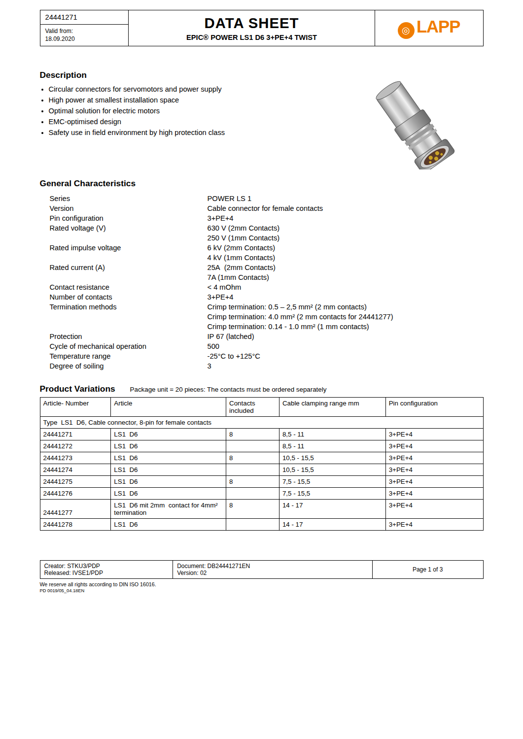| 24441271 | DATA SHEET EPIC® POWER LS1 D6 3+PE+4 TWIST | ◎ LAPP |
| Valid from: 18.09.2020 |
Description
Circular connectors for servomotors and power supply
High power at smallest installation space
Optimal solution for electric motors
EMC-optimised design
Safety use in field environment by high protection class
General Characteristics
| Series | POWER LS 1 |
| Version | Cable connector for female contacts |
| Pin configuration | 3+PE+4 |
| Rated voltage (V) | 630 V (2mm Contacts) |
| | 250 V (1mm Contacts) |
| Rated impulse voltage | 6 kV (2mm Contacts) |
| | 4 kV (1mm Contacts) |
| Rated current (A) | 25A (2mm Contacts) |
| | 7A (1mm Contacts) |
| Contact resistance | < 4 mOhm |
| Number of contacts | 3+PE+4 |
| Termination methods | Crimp termination: 0.5 – 2,5 mm² (2 mm contacts) |
| | Crimp termination: 4.0 mm² (2 mm contacts for 24441277) |
| | Crimp termination: 0.14 - 1.0 mm² (1 mm contacts) |
| Protection | IP 67 (latched) |
| Cycle of mechanical operation | 500 |
| Temperature range | -25°C to +125°C |
| Degree of soiling | 3 |
Product Variations
Package unit = 20 pieces: The contacts must be ordered separately
| Article- Number | Article | Contacts included | Cable clamping range mm | Pin configuration |
| --- | --- | --- | --- | --- |
| Type LS1 D6, Cable connector, 8-pin for female contacts |
| 24441271 | LS1 D6 | 8 | 8,5 - 11 | 3+PE+4 |
| 24441272 | LS1 D6 | | 8,5 - 11 | 3+PE+4 |
| 24441273 | LS1 D6 | 8 | 10,5 - 15,5 | 3+PE+4 |
| 24441274 | LS1 D6 | | 10,5 - 15,5 | 3+PE+4 |
| 24441275 | LS1 D6 | 8 | 7,5 - 15,5 | 3+PE+4 |
| 24441276 | LS1 D6 | | 7,5 - 15,5 | 3+PE+4 |
| 24441277 | LS1 D6 mit 2mm contact for 4mm² termination | 8 | 14 - 17 | 3+PE+4 |
| 24441278 | LS1 D6 | | 14 - 17 | 3+PE+4 |
| Creator: STKU3/PDP Released: IVSE1/PDP | Document: DB24441271EN Version: 02 | Page 1 of 3 |
We reserve all rights according to DIN ISO 16016.
PD 0019/05_04.18EN